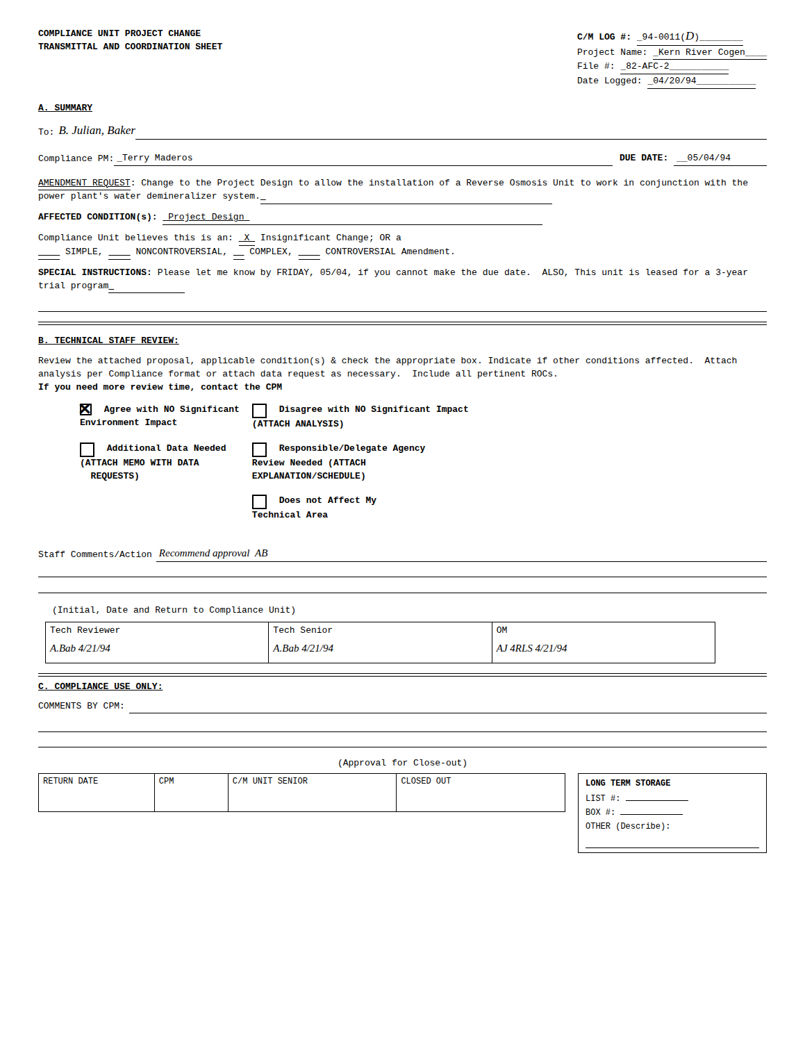COMPLIANCE UNIT PROJECT CHANGE
TRANSMITTAL AND COORDINATION SHEET
C/M LOG #: _94-0011(D)________
Project Name: _Kern River Cogen____
File #: _82-AFC-2___________
Date Logged: _04/20/94___________
A. SUMMARY
To: B. Julian, Baker
Compliance PM: _Terry Maderos DUE DATE: __05/04/94
AMENDMENT REQUEST: Change to the Project Design to allow the installation of a Reverse Osmosis Unit to work in conjunction with the power plant's water demineralizer system.
AFFECTED CONDITION(s): _Project Design
Compliance Unit believes this is an: _X_ Insignificant Change; OR a
SIMPLE, NONCONTROVERSIAL, COMPLEX, CONTROVERSIAL Amendment.
SPECIAL INSTRUCTIONS: Please let me know by FRIDAY, 05/04, if you cannot make the due date. ALSO, This unit is leased for a 3-year trial program
B. TECHNICAL STAFF REVIEW:
Review the attached proposal, applicable condition(s) & check the appropriate box. Indicate if other conditions affected. Attach analysis per Compliance format or attach data request as necessary. Include all pertinent ROCs.
If you need more review time, contact the CPM
| ✕ Agree with NO Significant Environment Impact | Disagree with NO Significant Impact (ATTACH ANALYSIS) |
| Additional Data Needed (ATTACH MEMO WITH DATA REQUESTS) | Responsible/Delegate Agency Review Needed (ATTACH EXPLANATION/SCHEDULE) |
| | Does not Affect My Technical Area |
Staff Comments/Action Recommend approval AB
(Initial, Date and Return to Compliance Unit)
| Tech Reviewer A.Bab 4/21/94 | Tech Senior A.Bab 4/21/94 | OM AJ 4RLS 4/21/94 |
C. COMPLIANCE USE ONLY:
COMMENTS BY CPM:
(Approval for Close-out)
| RETURN DATE | CPM | C/M UNIT SENIOR | CLOSED OUT |
LONG TERM STORAGE
LIST #:
BOX #:
OTHER (Describe):